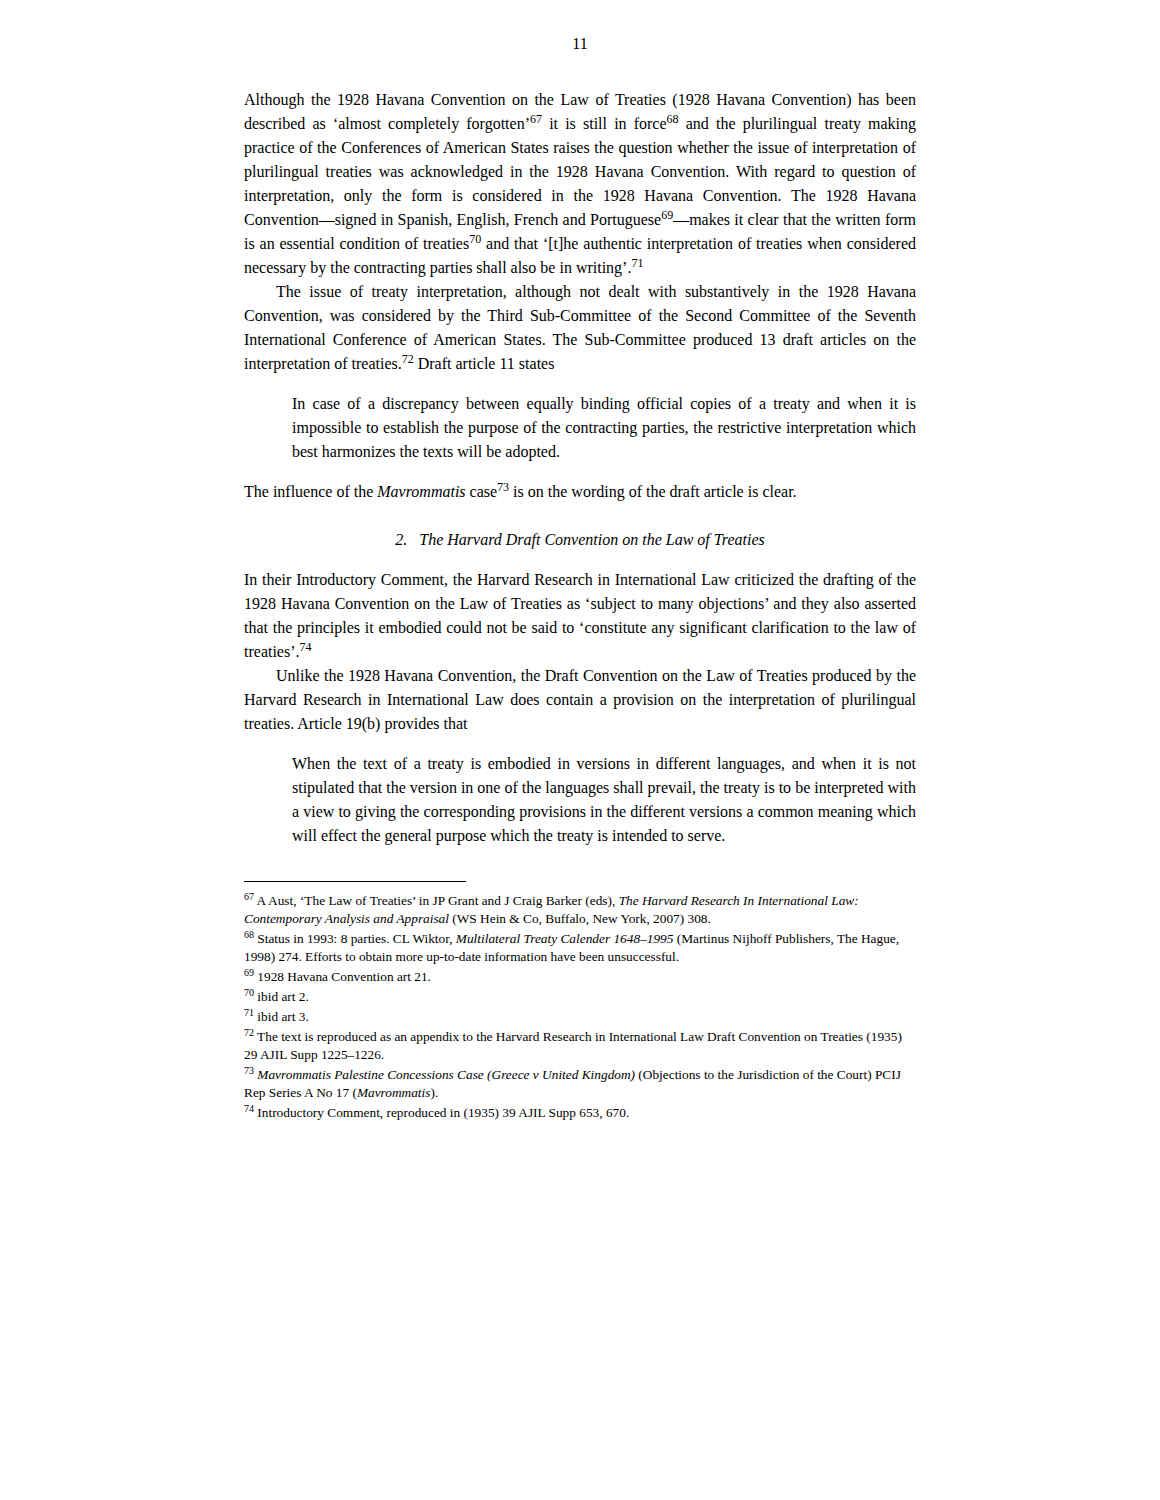11
Although the 1928 Havana Convention on the Law of Treaties (1928 Havana Convention) has been described as ‘almost completely forgotten’67 it is still in force68 and the plurilingual treaty making practice of the Conferences of American States raises the question whether the issue of interpretation of plurilingual treaties was acknowledged in the 1928 Havana Convention. With regard to question of interpretation, only the form is considered in the 1928 Havana Convention. The 1928 Havana Convention—signed in Spanish, English, French and Portuguese69—makes it clear that the written form is an essential condition of treaties70 and that ‘[t]he authentic interpretation of treaties when considered necessary by the contracting parties shall also be in writing’.71
The issue of treaty interpretation, although not dealt with substantively in the 1928 Havana Convention, was considered by the Third Sub-Committee of the Second Committee of the Seventh International Conference of American States. The Sub-Committee produced 13 draft articles on the interpretation of treaties.72 Draft article 11 states
In case of a discrepancy between equally binding official copies of a treaty and when it is impossible to establish the purpose of the contracting parties, the restrictive interpretation which best harmonizes the texts will be adopted.
The influence of the Mavrommatis case73 is on the wording of the draft article is clear.
2. The Harvard Draft Convention on the Law of Treaties
In their Introductory Comment, the Harvard Research in International Law criticized the drafting of the 1928 Havana Convention on the Law of Treaties as ‘subject to many objections’ and they also asserted that the principles it embodied could not be said to ‘constitute any significant clarification to the law of treaties’.74
Unlike the 1928 Havana Convention, the Draft Convention on the Law of Treaties produced by the Harvard Research in International Law does contain a provision on the interpretation of plurilingual treaties. Article 19(b) provides that
When the text of a treaty is embodied in versions in different languages, and when it is not stipulated that the version in one of the languages shall prevail, the treaty is to be interpreted with a view to giving the corresponding provisions in the different versions a common meaning which will effect the general purpose which the treaty is intended to serve.
67 A Aust, ‘The Law of Treaties’ in JP Grant and J Craig Barker (eds), The Harvard Research In International Law: Contemporary Analysis and Appraisal (WS Hein & Co, Buffalo, New York, 2007) 308.
68 Status in 1993: 8 parties. CL Wiktor, Multilateral Treaty Calender 1648–1995 (Martinus Nijhoff Publishers, The Hague, 1998) 274. Efforts to obtain more up-to-date information have been unsuccessful.
69 1928 Havana Convention art 21.
70 ibid art 2.
71 ibid art 3.
72 The text is reproduced as an appendix to the Harvard Research in International Law Draft Convention on Treaties (1935) 29 AJIL Supp 1225–1226.
73 Mavrommatis Palestine Concessions Case (Greece v United Kingdom) (Objections to the Jurisdiction of the Court) PCIJ Rep Series A No 17 (Mavrommatis).
74 Introductory Comment, reproduced in (1935) 39 AJIL Supp 653, 670.